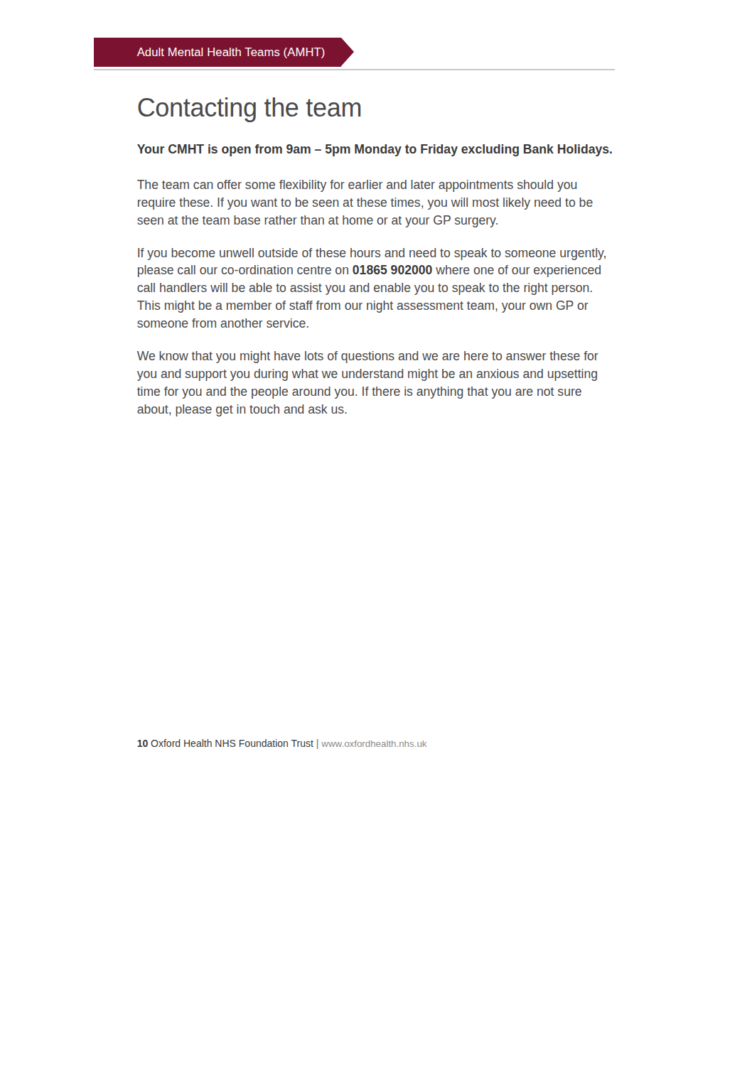Adult Mental Health Teams (AMHT)
Contacting the team
Your CMHT is open from 9am – 5pm Monday to Friday excluding Bank Holidays.
The team can offer some flexibility for earlier and later appointments should you require these. If you want to be seen at these times, you will most likely need to be seen at the team base rather than at home or at your GP surgery.
If you become unwell outside of these hours and need to speak to someone urgently, please call our co-ordination centre on 01865 902000 where one of our experienced call handlers will be able to assist you and enable you to speak to the right person. This might be a member of staff from our night assessment team, your own GP or someone from another service.
We know that you might have lots of questions and we are here to answer these for you and support you during what we understand might be an anxious and upsetting time for you and the people around you. If there is anything that you are not sure about, please get in touch and ask us.
10 Oxford Health NHS Foundation Trust | www.oxfordhealth.nhs.uk